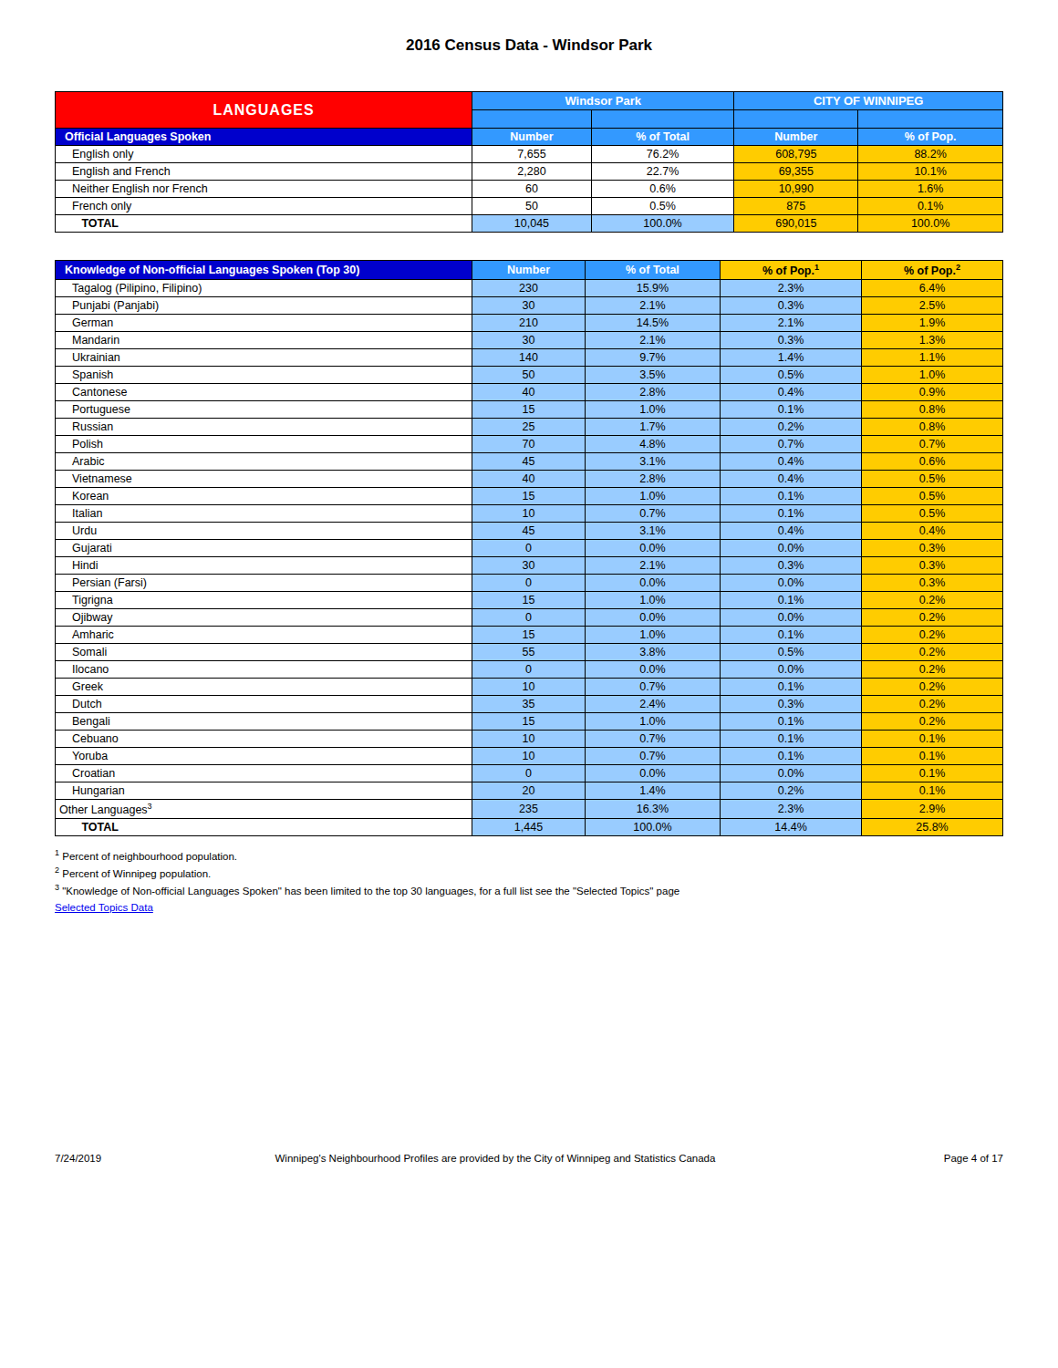2016 Census Data - Windsor Park
| LANGUAGES | Windsor Park | CITY OF WINNIPEG |
| Official Languages Spoken | Number | % of Total | Number | % of Pop. |
| English only | 7,655 | 76.2% | 608,795 | 88.2% |
| English and French | 2,280 | 22.7% | 69,355 | 10.1% |
| Neither English nor French | 60 | 0.6% | 10,990 | 1.6% |
| French only | 50 | 0.5% | 875 | 0.1% |
| TOTAL | 10,045 | 100.0% | 690,015 | 100.0% |
| Knowledge of Non-official Languages Spoken (Top 30) | Number | % of Total | % of Pop. 1 | % of Pop. 2 |
| Tagalog (Pilipino, Filipino) | 230 | 15.9% | 2.3% | 6.4% |
| Punjabi (Panjabi) | 30 | 2.1% | 0.3% | 2.5% |
| German | 210 | 14.5% | 2.1% | 1.9% |
| Mandarin | 30 | 2.1% | 0.3% | 1.3% |
| Ukrainian | 140 | 9.7% | 1.4% | 1.1% |
| Spanish | 50 | 3.5% | 0.5% | 1.0% |
| Cantonese | 40 | 2.8% | 0.4% | 0.9% |
| Portuguese | 15 | 1.0% | 0.1% | 0.8% |
| Russian | 25 | 1.7% | 0.2% | 0.8% |
| Polish | 70 | 4.8% | 0.7% | 0.7% |
| Arabic | 45 | 3.1% | 0.4% | 0.6% |
| Vietnamese | 40 | 2.8% | 0.4% | 0.5% |
| Korean | 15 | 1.0% | 0.1% | 0.5% |
| Italian | 10 | 0.7% | 0.1% | 0.5% |
| Urdu | 45 | 3.1% | 0.4% | 0.4% |
| Gujarati | 0 | 0.0% | 0.0% | 0.3% |
| Hindi | 30 | 2.1% | 0.3% | 0.3% |
| Persian (Farsi) | 0 | 0.0% | 0.0% | 0.3% |
| Tigrigna | 15 | 1.0% | 0.1% | 0.2% |
| Ojibway | 0 | 0.0% | 0.0% | 0.2% |
| Amharic | 15 | 1.0% | 0.1% | 0.2% |
| Somali | 55 | 3.8% | 0.5% | 0.2% |
| Ilocano | 0 | 0.0% | 0.0% | 0.2% |
| Greek | 10 | 0.7% | 0.1% | 0.2% |
| Dutch | 35 | 2.4% | 0.3% | 0.2% |
| Bengali | 15 | 1.0% | 0.1% | 0.2% |
| Cebuano | 10 | 0.7% | 0.1% | 0.1% |
| Yoruba | 10 | 0.7% | 0.1% | 0.1% |
| Croatian | 0 | 0.0% | 0.0% | 0.1% |
| Hungarian | 20 | 1.4% | 0.2% | 0.1% |
| Other Languages 3 | 235 | 16.3% | 2.3% | 2.9% |
| TOTAL | 1,445 | 100.0% | 14.4% | 25.8% |
1 Percent of neighbourhood population.
2 Percent of Winnipeg population.
3 "Knowledge of Non-official Languages Spoken" has been limited to the top 30 languages, for a full list see the "Selected Topics" page
Selected Topics Data
7/24/2019
Winnipeg's Neighbourhood Profiles are provided by the City of Winnipeg and Statistics Canada
Page 4 of 17